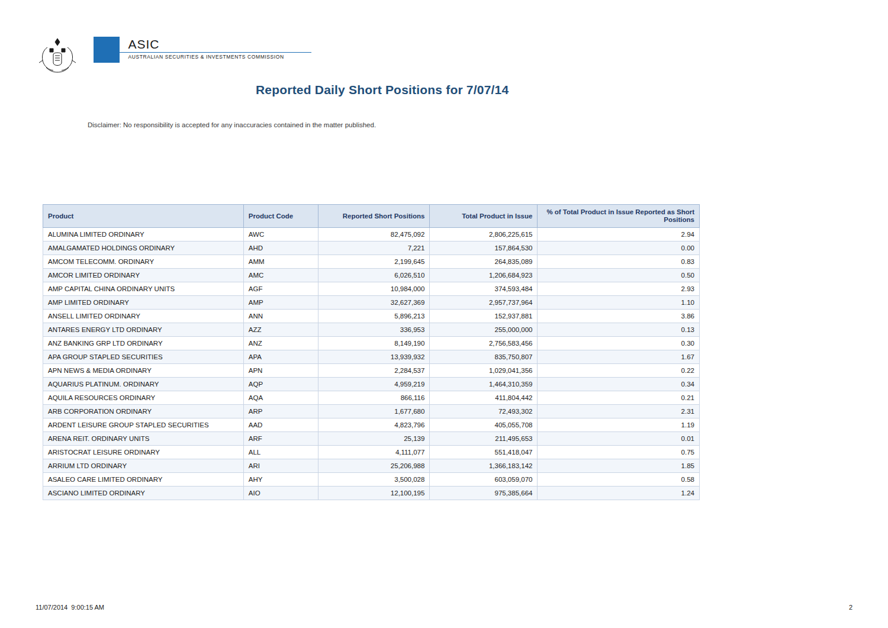ASIC
AUSTRALIAN SECURITIES & INVESTMENTS COMMISSION
Reported Daily Short Positions for 7/07/14
Disclaimer: No responsibility is accepted for any inaccuracies contained in the matter published.
| Product | Product Code | Reported Short Positions | Total Product in Issue | % of Total Product in Issue Reported as Short Positions |
| --- | --- | --- | --- | --- |
| ALUMINA LIMITED ORDINARY | AWC | 82,475,092 | 2,806,225,615 | 2.94 |
| AMALGAMATED HOLDINGS ORDINARY | AHD | 7,221 | 157,864,530 | 0.00 |
| AMCOM TELECOMM. ORDINARY | AMM | 2,199,645 | 264,835,089 | 0.83 |
| AMCOR LIMITED ORDINARY | AMC | 6,026,510 | 1,206,684,923 | 0.50 |
| AMP CAPITAL CHINA ORDINARY UNITS | AGF | 10,984,000 | 374,593,484 | 2.93 |
| AMP LIMITED ORDINARY | AMP | 32,627,369 | 2,957,737,964 | 1.10 |
| ANSELL LIMITED ORDINARY | ANN | 5,896,213 | 152,937,881 | 3.86 |
| ANTARES ENERGY LTD ORDINARY | AZZ | 336,953 | 255,000,000 | 0.13 |
| ANZ BANKING GRP LTD ORDINARY | ANZ | 8,149,190 | 2,756,583,456 | 0.30 |
| APA GROUP STAPLED SECURITIES | APA | 13,939,932 | 835,750,807 | 1.67 |
| APN NEWS & MEDIA ORDINARY | APN | 2,284,537 | 1,029,041,356 | 0.22 |
| AQUARIUS PLATINUM. ORDINARY | AQP | 4,959,219 | 1,464,310,359 | 0.34 |
| AQUILA RESOURCES ORDINARY | AQA | 866,116 | 411,804,442 | 0.21 |
| ARB CORPORATION ORDINARY | ARP | 1,677,680 | 72,493,302 | 2.31 |
| ARDENT LEISURE GROUP STAPLED SECURITIES | AAD | 4,823,796 | 405,055,708 | 1.19 |
| ARENA REIT. ORDINARY UNITS | ARF | 25,139 | 211,495,653 | 0.01 |
| ARISTOCRAT LEISURE ORDINARY | ALL | 4,111,077 | 551,418,047 | 0.75 |
| ARRIUM LTD ORDINARY | ARI | 25,206,988 | 1,366,183,142 | 1.85 |
| ASALEO CARE LIMITED ORDINARY | AHY | 3,500,028 | 603,059,070 | 0.58 |
| ASCIANO LIMITED ORDINARY | AIO | 12,100,195 | 975,385,664 | 1.24 |
11/07/2014 9:00:15 AM
2